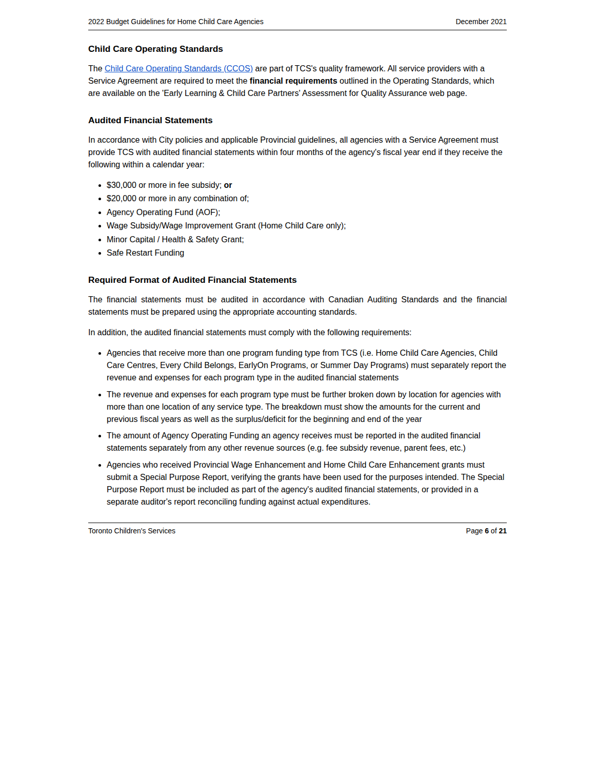2022 Budget Guidelines for Home Child Care Agencies December 2021
Child Care Operating Standards
The Child Care Operating Standards (CCOS) are part of TCS's quality framework. All service providers with a Service Agreement are required to meet the financial requirements outlined in the Operating Standards, which are available on the 'Early Learning & Child Care Partners' Assessment for Quality Assurance web page.
Audited Financial Statements
In accordance with City policies and applicable Provincial guidelines, all agencies with a Service Agreement must provide TCS with audited financial statements within four months of the agency's fiscal year end if they receive the following within a calendar year:
$30,000 or more in fee subsidy; or
$20,000 or more in any combination of;
Agency Operating Fund (AOF);
Wage Subsidy/Wage Improvement Grant (Home Child Care only);
Minor Capital / Health & Safety Grant;
Safe Restart Funding
Required Format of Audited Financial Statements
The financial statements must be audited in accordance with Canadian Auditing Standards and the financial statements must be prepared using the appropriate accounting standards.
In addition, the audited financial statements must comply with the following requirements:
Agencies that receive more than one program funding type from TCS (i.e. Home Child Care Agencies, Child Care Centres, Every Child Belongs, EarlyOn Programs, or Summer Day Programs) must separately report the revenue and expenses for each program type in the audited financial statements
The revenue and expenses for each program type must be further broken down by location for agencies with more than one location of any service type. The breakdown must show the amounts for the current and previous fiscal years as well as the surplus/deficit for the beginning and end of the year
The amount of Agency Operating Funding an agency receives must be reported in the audited financial statements separately from any other revenue sources (e.g. fee subsidy revenue, parent fees, etc.)
Agencies who received Provincial Wage Enhancement and Home Child Care Enhancement grants must submit a Special Purpose Report, verifying the grants have been used for the purposes intended. The Special Purpose Report must be included as part of the agency's audited financial statements, or provided in a separate auditor's report reconciling funding against actual expenditures.
Toronto Children's Services Page 6 of 21